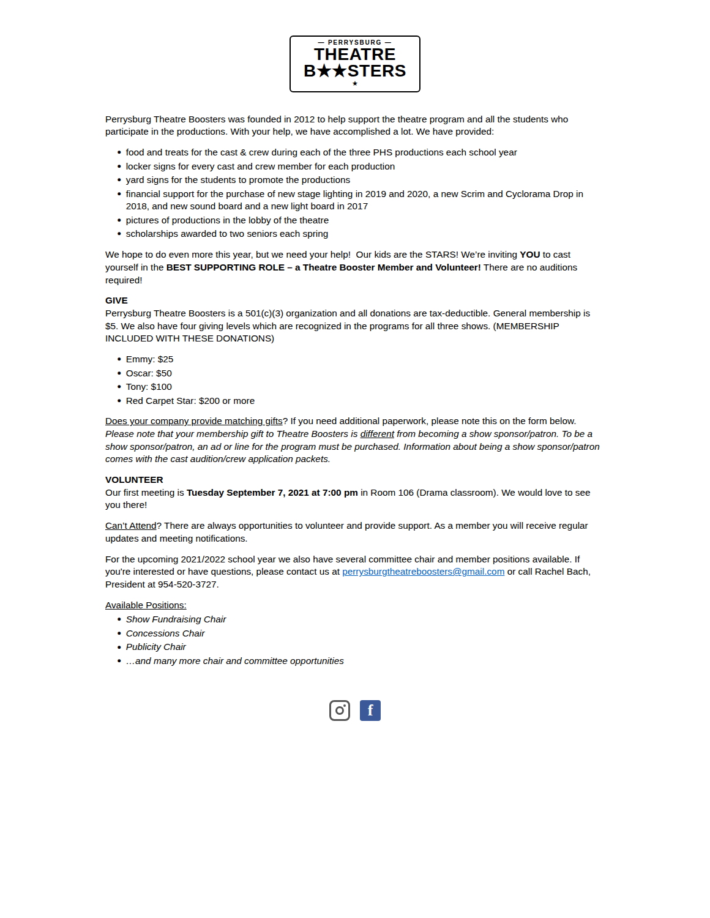— PERRYSBURG —
THEATRE
B★★STERS
★
Perrysburg Theatre Boosters was founded in 2012 to help support the theatre program and all the students who participate in the productions. With your help, we have accomplished a lot. We have provided:
food and treats for the cast & crew during each of the three PHS productions each school year
locker signs for every cast and crew member for each production
yard signs for the students to promote the productions
financial support for the purchase of new stage lighting in 2019 and 2020, a new Scrim and Cyclorama Drop in 2018, and new sound board and a new light board in 2017
pictures of productions in the lobby of the theatre
scholarships awarded to two seniors each spring
We hope to do even more this year, but we need your help! Our kids are the STARS! We’re inviting YOU to cast yourself in the BEST SUPPORTING ROLE – a Theatre Booster Member and Volunteer! There are no auditions required!
GIVE
Perrysburg Theatre Boosters is a 501(c)(3) organization and all donations are tax-deductible. General membership is $5. We also have four giving levels which are recognized in the programs for all three shows. (MEMBERSHIP INCLUDED WITH THESE DONATIONS)
Emmy: $25
Oscar: $50
Tony: $100
Red Carpet Star: $200 or more
Does your company provide matching gifts? If you need additional paperwork, please note this on the form below. Please note that your membership gift to Theatre Boosters is different from becoming a show sponsor/patron. To be a show sponsor/patron, an ad or line for the program must be purchased. Information about being a show sponsor/patron comes with the cast audition/crew application packets.
VOLUNTEER
Our first meeting is Tuesday September 7, 2021 at 7:00 pm in Room 106 (Drama classroom). We would love to see you there!
Can’t Attend? There are always opportunities to volunteer and provide support. As a member you will receive regular updates and meeting notifications.
For the upcoming 2021/2022 school year we also have several committee chair and member positions available. If you're interested or have questions, please contact us at perrysburgtheatreboosters@gmail.com or call Rachel Bach, President at 954-520-3727.
Available Positions:
Show Fundraising Chair
Concessions Chair
Publicity Chair
…and many more chair and committee opportunities
f